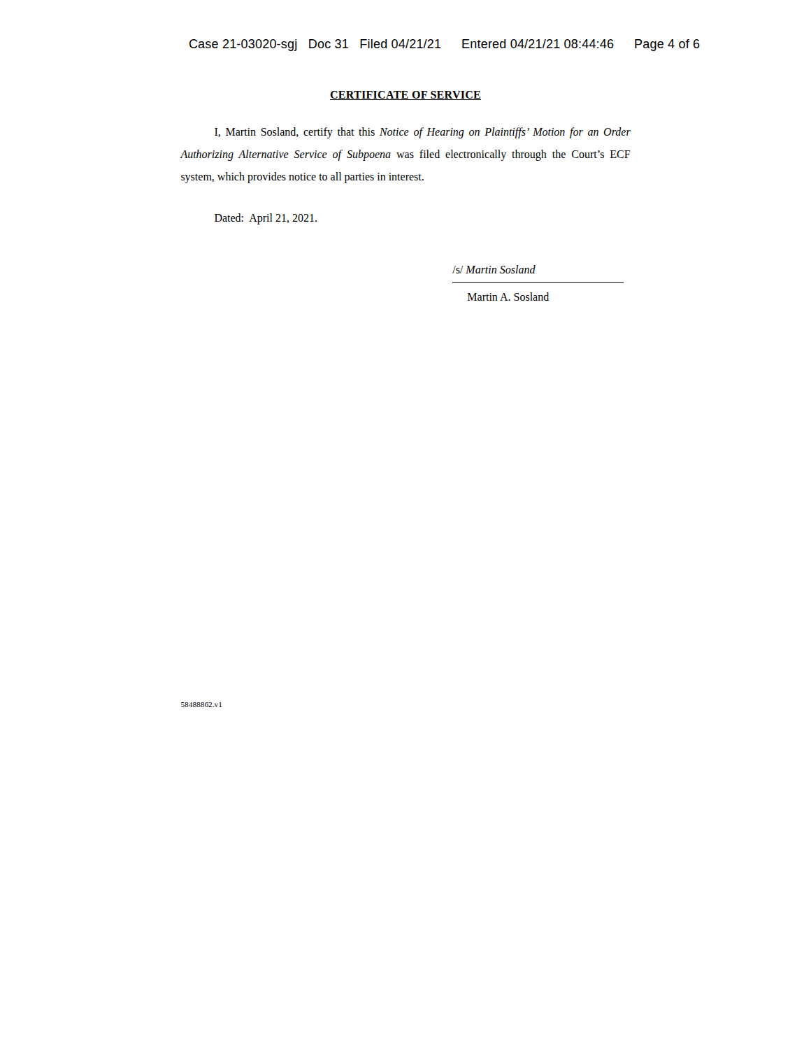Case 21-03020-sgj Doc 31 Filed 04/21/21 Entered 04/21/21 08:44:46 Page 4 of 6
CERTIFICATE OF SERVICE
I, Martin Sosland, certify that this Notice of Hearing on Plaintiffs’ Motion for an Order Authorizing Alternative Service of Subpoena was filed electronically through the Court’s ECF system, which provides notice to all parties in interest.
Dated: April 21, 2021.
/s/ Martin Sosland
Martin A. Sosland
58488862.v1